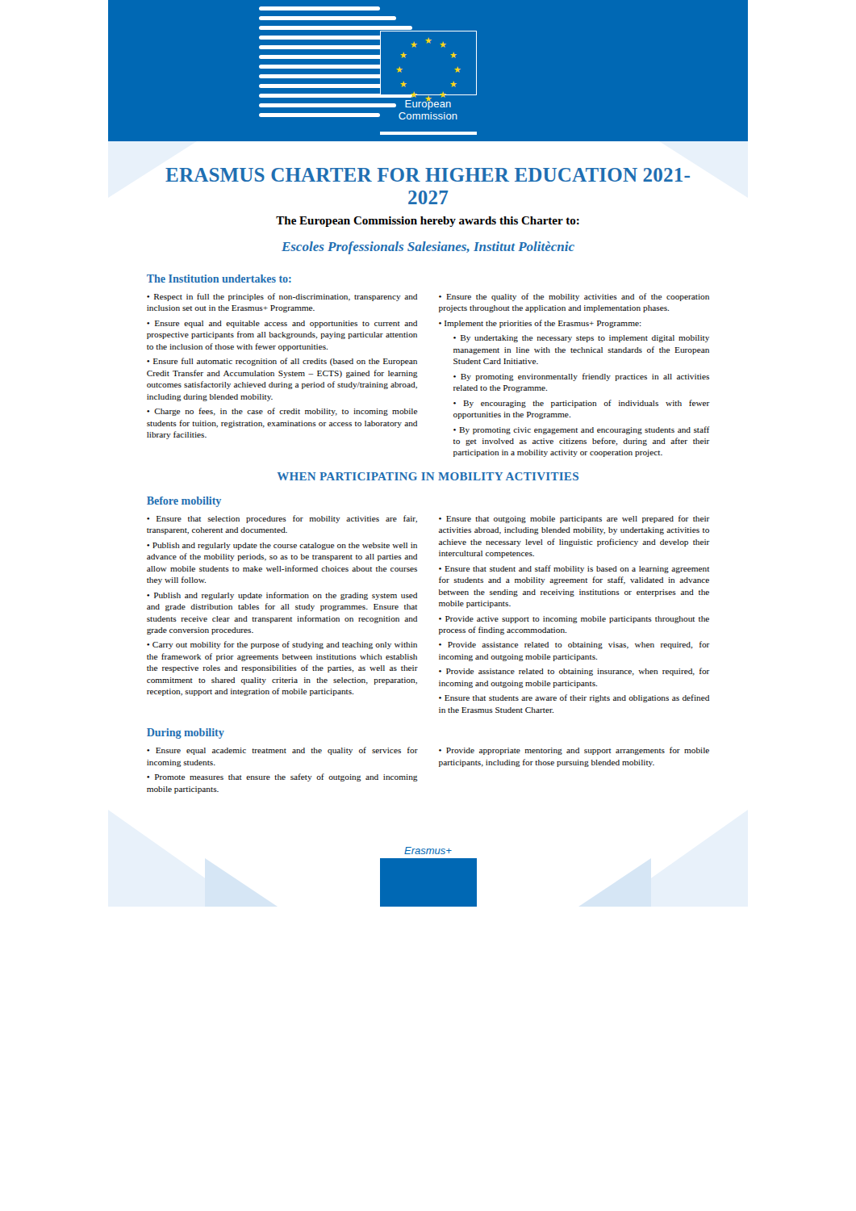★ ★ ★ ★ ★ ★ ★ ★ ★ ★ ★ ★
European
Commission
ERASMUS CHARTER FOR HIGHER EDUCATION 2021-2027
The European Commission hereby awards this Charter to:
Escoles Professionals Salesianes, Institut Politècnic
The Institution undertakes to:
• Respect in full the principles of non-discrimination, transparency and inclusion set out in the Erasmus+ Programme.
• Ensure equal and equitable access and opportunities to current and prospective participants from all backgrounds, paying particular attention to the inclusion of those with fewer opportunities.
• Ensure full automatic recognition of all credits (based on the European Credit Transfer and Accumulation System – ECTS) gained for learning outcomes satisfactorily achieved during a period of study/training abroad, including during blended mobility.
• Charge no fees, in the case of credit mobility, to incoming mobile students for tuition, registration, examinations or access to laboratory and library facilities.
• Ensure the quality of the mobility activities and of the cooperation projects throughout the application and implementation phases.
• Implement the priorities of the Erasmus+ Programme:
• By undertaking the necessary steps to implement digital mobility management in line with the technical standards of the European Student Card Initiative.
• By promoting environmentally friendly practices in all activities related to the Programme.
• By encouraging the participation of individuals with fewer opportunities in the Programme.
• By promoting civic engagement and encouraging students and staff to get involved as active citizens before, during and after their participation in a mobility activity or cooperation project.
WHEN PARTICIPATING IN MOBILITY ACTIVITIES
Before mobility
• Ensure that selection procedures for mobility activities are fair, transparent, coherent and documented.
• Publish and regularly update the course catalogue on the website well in advance of the mobility periods, so as to be transparent to all parties and allow mobile students to make well-informed choices about the courses they will follow.
• Publish and regularly update information on the grading system used and grade distribution tables for all study programmes. Ensure that students receive clear and transparent information on recognition and grade conversion procedures.
• Carry out mobility for the purpose of studying and teaching only within the framework of prior agreements between institutions which establish the respective roles and responsibilities of the parties, as well as their commitment to shared quality criteria in the selection, preparation, reception, support and integration of mobile participants.
• Ensure that outgoing mobile participants are well prepared for their activities abroad, including blended mobility, by undertaking activities to achieve the necessary level of linguistic proficiency and develop their intercultural competences.
• Ensure that student and staff mobility is based on a learning agreement for students and a mobility agreement for staff, validated in advance between the sending and receiving institutions or enterprises and the mobile participants.
• Provide active support to incoming mobile participants throughout the process of finding accommodation.
• Provide assistance related to obtaining visas, when required, for incoming and outgoing mobile participants.
• Provide assistance related to obtaining insurance, when required, for incoming and outgoing mobile participants.
• Ensure that students are aware of their rights and obligations as defined in the Erasmus Student Charter.
During mobility
• Ensure equal academic treatment and the quality of services for incoming students.
• Promote measures that ensure the safety of outgoing and incoming mobile participants.
• Provide appropriate mentoring and support arrangements for mobile participants, including for those pursuing blended mobility.
Erasmus+